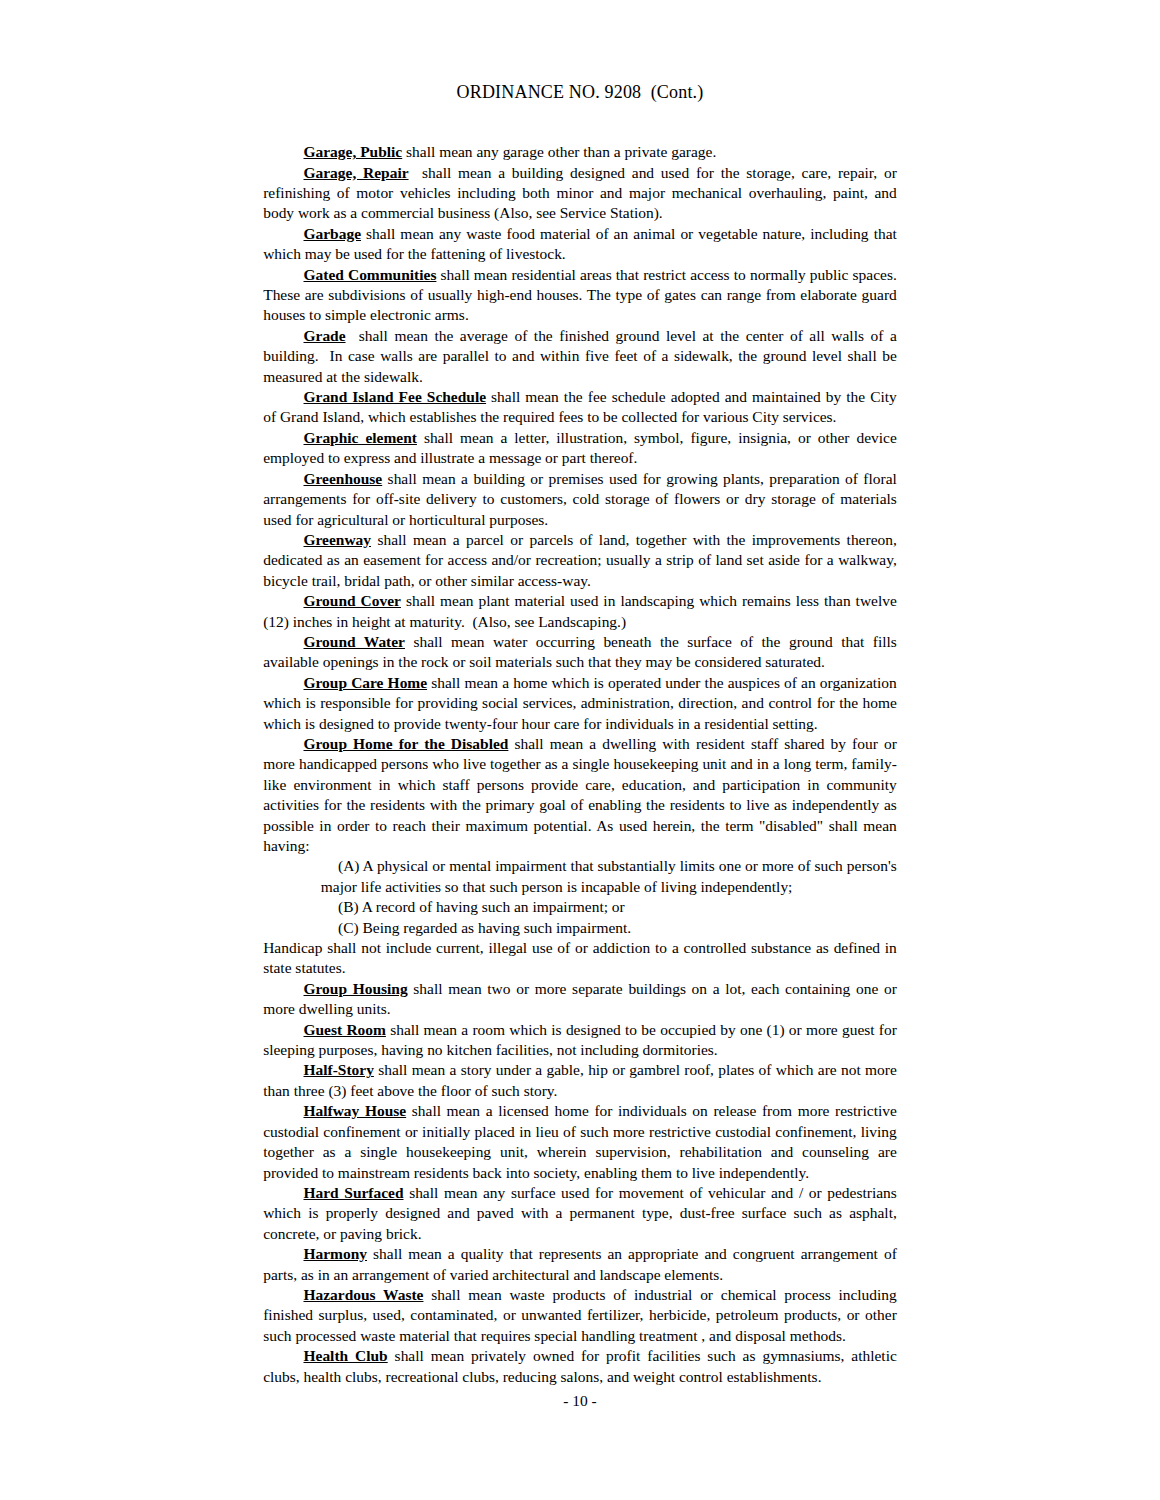ORDINANCE NO. 9208 (Cont.)
Garage, Public shall mean any garage other than a private garage.
Garage, Repair shall mean a building designed and used for the storage, care, repair, or refinishing of motor vehicles including both minor and major mechanical overhauling, paint, and body work as a commercial business (Also, see Service Station).
Garbage shall mean any waste food material of an animal or vegetable nature, including that which may be used for the fattening of livestock.
Gated Communities shall mean residential areas that restrict access to normally public spaces. These are subdivisions of usually high-end houses. The type of gates can range from elaborate guard houses to simple electronic arms.
Grade shall mean the average of the finished ground level at the center of all walls of a building. In case walls are parallel to and within five feet of a sidewalk, the ground level shall be measured at the sidewalk.
Grand Island Fee Schedule shall mean the fee schedule adopted and maintained by the City of Grand Island, which establishes the required fees to be collected for various City services.
Graphic element shall mean a letter, illustration, symbol, figure, insignia, or other device employed to express and illustrate a message or part thereof.
Greenhouse shall mean a building or premises used for growing plants, preparation of floral arrangements for off-site delivery to customers, cold storage of flowers or dry storage of materials used for agricultural or horticultural purposes.
Greenway shall mean a parcel or parcels of land, together with the improvements thereon, dedicated as an easement for access and/or recreation; usually a strip of land set aside for a walkway, bicycle trail, bridal path, or other similar access-way.
Ground Cover shall mean plant material used in landscaping which remains less than twelve (12) inches in height at maturity. (Also, see Landscaping.)
Ground Water shall mean water occurring beneath the surface of the ground that fills available openings in the rock or soil materials such that they may be considered saturated.
Group Care Home shall mean a home which is operated under the auspices of an organization which is responsible for providing social services, administration, direction, and control for the home which is designed to provide twenty-four hour care for individuals in a residential setting.
Group Home for the Disabled shall mean a dwelling with resident staff shared by four or more handicapped persons who live together as a single housekeeping unit and in a long term, family-like environment in which staff persons provide care, education, and participation in community activities for the residents with the primary goal of enabling the residents to live as independently as possible in order to reach their maximum potential. As used herein, the term "disabled" shall mean having:
(A) A physical or mental impairment that substantially limits one or more of such person's major life activities so that such person is incapable of living independently;
(B) A record of having such an impairment; or
(C) Being regarded as having such impairment.
Handicap shall not include current, illegal use of or addiction to a controlled substance as defined in state statutes.
Group Housing shall mean two or more separate buildings on a lot, each containing one or more dwelling units.
Guest Room shall mean a room which is designed to be occupied by one (1) or more guest for sleeping purposes, having no kitchen facilities, not including dormitories.
Half-Story shall mean a story under a gable, hip or gambrel roof, plates of which are not more than three (3) feet above the floor of such story.
Halfway House shall mean a licensed home for individuals on release from more restrictive custodial confinement or initially placed in lieu of such more restrictive custodial confinement, living together as a single housekeeping unit, wherein supervision, rehabilitation and counseling are provided to mainstream residents back into society, enabling them to live independently.
Hard Surfaced shall mean any surface used for movement of vehicular and / or pedestrians which is properly designed and paved with a permanent type, dust-free surface such as asphalt, concrete, or paving brick.
Harmony shall mean a quality that represents an appropriate and congruent arrangement of parts, as in an arrangement of varied architectural and landscape elements.
Hazardous Waste shall mean waste products of industrial or chemical process including finished surplus, used, contaminated, or unwanted fertilizer, herbicide, petroleum products, or other such processed waste material that requires special handling treatment , and disposal methods.
Health Club shall mean privately owned for profit facilities such as gymnasiums, athletic clubs, health clubs, recreational clubs, reducing salons, and weight control establishments.
- 10 -